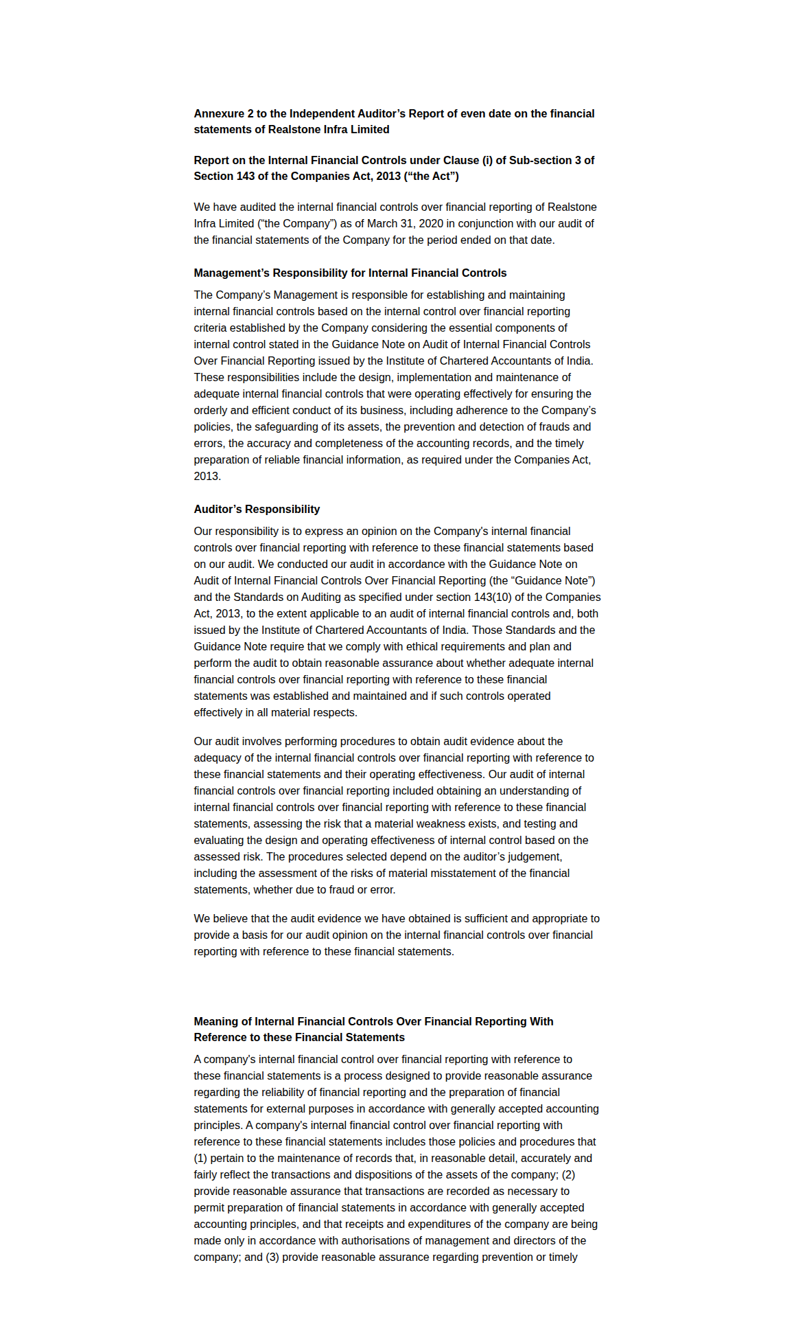Annexure 2 to the Independent Auditor’s Report of even date on the financial statements of Realstone Infra Limited
Report on the Internal Financial Controls under Clause (i) of Sub-section 3 of Section 143 of the Companies Act, 2013 (“the Act”)
We have audited the internal financial controls over financial reporting of Realstone Infra Limited (“the Company”) as of March 31, 2020 in conjunction with our audit of the financial statements of the Company for the period ended on that date.
Management’s Responsibility for Internal Financial Controls
The Company’s Management is responsible for establishing and maintaining internal financial controls based on the internal control over financial reporting criteria established by the Company considering the essential components of internal control stated in the Guidance Note on Audit of Internal Financial Controls Over Financial Reporting issued by the Institute of Chartered Accountants of India. These responsibilities include the design, implementation and maintenance of adequate internal financial controls that were operating effectively for ensuring the orderly and efficient conduct of its business, including adherence to the Company’s policies, the safeguarding of its assets, the prevention and detection of frauds and errors, the accuracy and completeness of the accounting records, and the timely preparation of reliable financial information, as required under the Companies Act, 2013.
Auditor’s Responsibility
Our responsibility is to express an opinion on the Company's internal financial controls over financial reporting with reference to these financial statements based on our audit. We conducted our audit in accordance with the Guidance Note on Audit of Internal Financial Controls Over Financial Reporting (the “Guidance Note”) and the Standards on Auditing as specified under section 143(10) of the Companies Act, 2013, to the extent applicable to an audit of internal financial controls and, both issued by the Institute of Chartered Accountants of India. Those Standards and the Guidance Note require that we comply with ethical requirements and plan and perform the audit to obtain reasonable assurance about whether adequate internal financial controls over financial reporting with reference to these financial statements was established and maintained and if such controls operated effectively in all material respects.
Our audit involves performing procedures to obtain audit evidence about the adequacy of the internal financial controls over financial reporting with reference to these financial statements and their operating effectiveness. Our audit of internal financial controls over financial reporting included obtaining an understanding of internal financial controls over financial reporting with reference to these financial statements, assessing the risk that a material weakness exists, and testing and evaluating the design and operating effectiveness of internal control based on the assessed risk. The procedures selected depend on the auditor’s judgement, including the assessment of the risks of material misstatement of the financial statements, whether due to fraud or error.
We believe that the audit evidence we have obtained is sufficient and appropriate to provide a basis for our audit opinion on the internal financial controls over financial reporting with reference to these financial statements.
Meaning of Internal Financial Controls Over Financial Reporting With Reference to these Financial Statements
A company's internal financial control over financial reporting with reference to these financial statements is a process designed to provide reasonable assurance regarding the reliability of financial reporting and the preparation of financial statements for external purposes in accordance with generally accepted accounting principles. A company's internal financial control over financial reporting with reference to these financial statements includes those policies and procedures that (1) pertain to the maintenance of records that, in reasonable detail, accurately and fairly reflect the transactions and dispositions of the assets of the company; (2) provide reasonable assurance that transactions are recorded as necessary to permit preparation of financial statements in accordance with generally accepted accounting principles, and that receipts and expenditures of the company are being made only in accordance with authorisations of management and directors of the company; and (3) provide reasonable assurance regarding prevention or timely